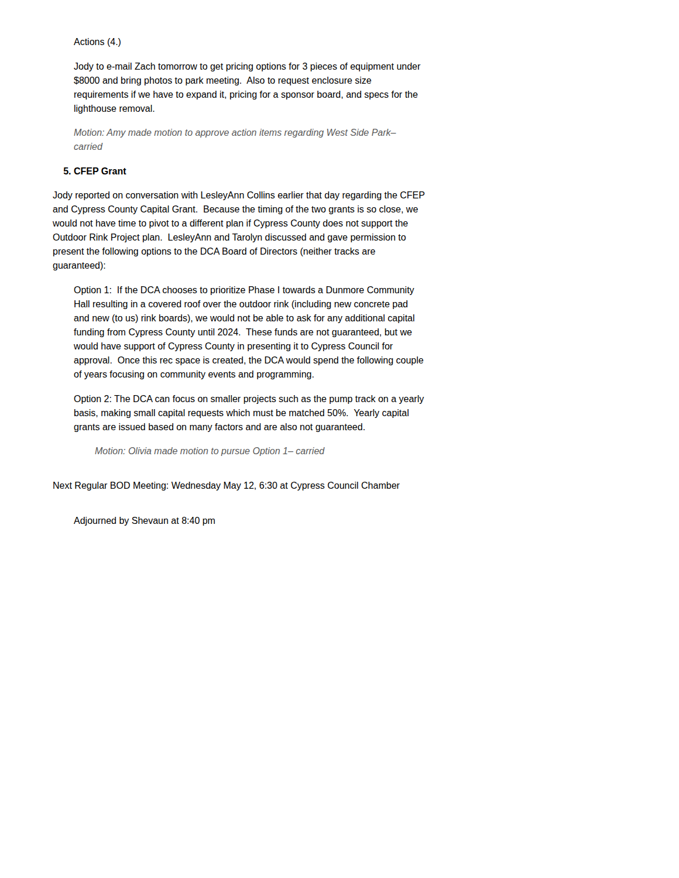Actions (4.)
Jody to e-mail Zach tomorrow to get pricing options for 3 pieces of equipment under $8000 and bring photos to park meeting. Also to request enclosure size requirements if we have to expand it, pricing for a sponsor board, and specs for the lighthouse removal.
Motion: Amy made motion to approve action items regarding West Side Park– carried
CFEP Grant
Jody reported on conversation with LesleyAnn Collins earlier that day regarding the CFEP and Cypress County Capital Grant. Because the timing of the two grants is so close, we would not have time to pivot to a different plan if Cypress County does not support the Outdoor Rink Project plan. LesleyAnn and Tarolyn discussed and gave permission to present the following options to the DCA Board of Directors (neither tracks are guaranteed):
Option 1: If the DCA chooses to prioritize Phase I towards a Dunmore Community Hall resulting in a covered roof over the outdoor rink (including new concrete pad and new (to us) rink boards), we would not be able to ask for any additional capital funding from Cypress County until 2024. These funds are not guaranteed, but we would have support of Cypress County in presenting it to Cypress Council for approval. Once this rec space is created, the DCA would spend the following couple of years focusing on community events and programming.
Option 2: The DCA can focus on smaller projects such as the pump track on a yearly basis, making small capital requests which must be matched 50%. Yearly capital grants are issued based on many factors and are also not guaranteed.
Motion: Olivia made motion to pursue Option 1– carried
Next Regular BOD Meeting: Wednesday May 12, 6:30 at Cypress Council Chamber
Adjourned by Shevaun at 8:40 pm